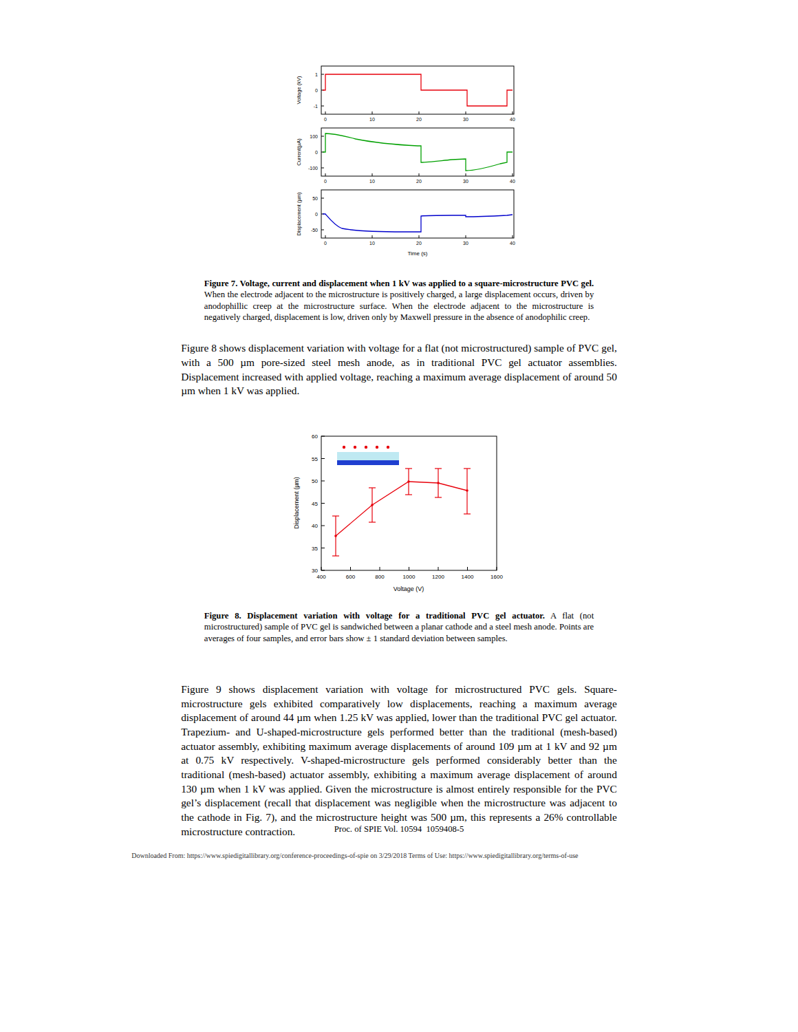1 0 -1 0 10 20 30 40 Voltage (kV) 100 0 -100 0 10 20 30 40 Current(µA) 50 0 -50 0 10 20 30 40 Displacement (µm) Time (s)
Figure 7. Voltage, current and displacement when 1 kV was applied to a square-microstructure PVC gel. When the electrode adjacent to the microstructure is positively charged, a large displacement occurs, driven by anodophillic creep at the microstructure surface. When the electrode adjacent to the microstructure is negatively charged, displacement is low, driven only by Maxwell pressure in the absence of anodophilic creep.
Figure 8 shows displacement variation with voltage for a flat (not microstructured) sample of PVC gel, with a 500 µm pore-sized steel mesh anode, as in traditional PVC gel actuator assemblies. Displacement increased with applied voltage, reaching a maximum average displacement of around 50 µm when 1 kV was applied.
30 35 40 45 50 55 60 400 600 800 1000 1200 1400 1600 Voltage (V) Displacement (µm)
Figure 8. Displacement variation with voltage for a traditional PVC gel actuator. A flat (not microstructured) sample of PVC gel is sandwiched between a planar cathode and a steel mesh anode. Points are averages of four samples, and error bars show ± 1 standard deviation between samples.
Figure 9 shows displacement variation with voltage for microstructured PVC gels. Square-microstructure gels exhibited comparatively low displacements, reaching a maximum average displacement of around 44 µm when 1.25 kV was applied, lower than the traditional PVC gel actuator. Trapezium- and U-shaped-microstructure gels performed better than the traditional (mesh-based) actuator assembly, exhibiting maximum average displacements of around 109 µm at 1 kV and 92 µm at 0.75 kV respectively. V-shaped-microstructure gels performed considerably better than the traditional (mesh-based) actuator assembly, exhibiting a maximum average displacement of around 130 µm when 1 kV was applied. Given the microstructure is almost entirely responsible for the PVC gel’s displacement (recall that displacement was negligible when the microstructure was adjacent to the cathode in Fig. 7), and the microstructure height was 500 µm, this represents a 26% controllable microstructure contraction.
Proc. of SPIE Vol. 10594 1059408-5
Downloaded From: https://www.spiedigitallibrary.org/conference-proceedings-of-spie on 3/29/2018 Terms of Use: https://www.spiedigitallibrary.org/terms-of-use